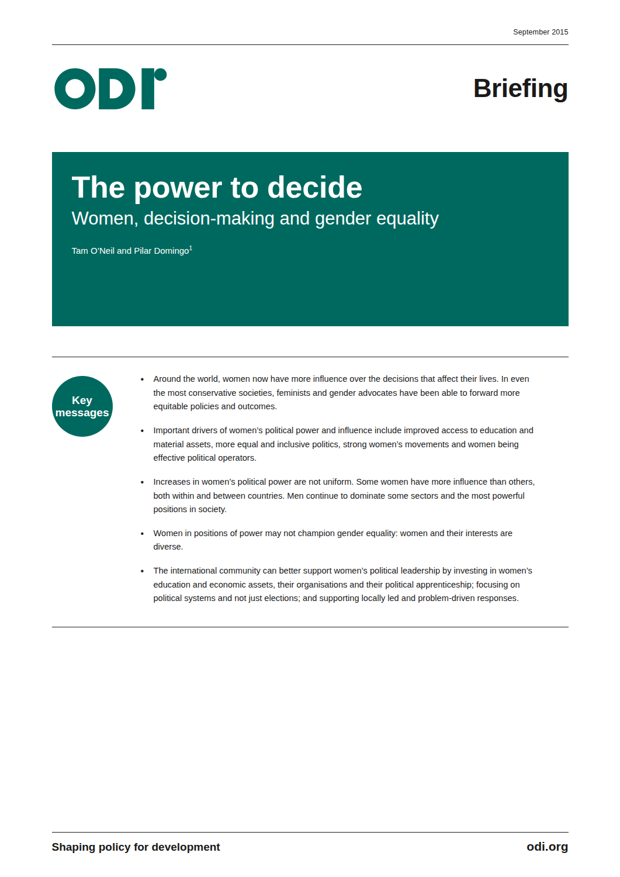September 2015
Briefing
The power to decide
Women, decision-making and gender equality
Tam O’Neil and Pilar Domingo1
Key
messages
Around the world, women now have more influence over the decisions that affect their lives. In even the most conservative societies, feminists and gender advocates have been able to forward more equitable policies and outcomes.
Important drivers of women’s political power and influence include improved access to education and material assets, more equal and inclusive politics, strong women’s movements and women being effective political operators.
Increases in women’s political power are not uniform. Some women have more influence than others, both within and between countries. Men continue to dominate some sectors and the most powerful positions in society.
Women in positions of power may not champion gender equality: women and their interests are diverse.
The international community can better support women’s political leadership by investing in women’s education and economic assets, their organisations and their political apprenticeship; focusing on political systems and not just elections; and supporting locally led and problem-driven responses.
Shaping policy for development odi.org